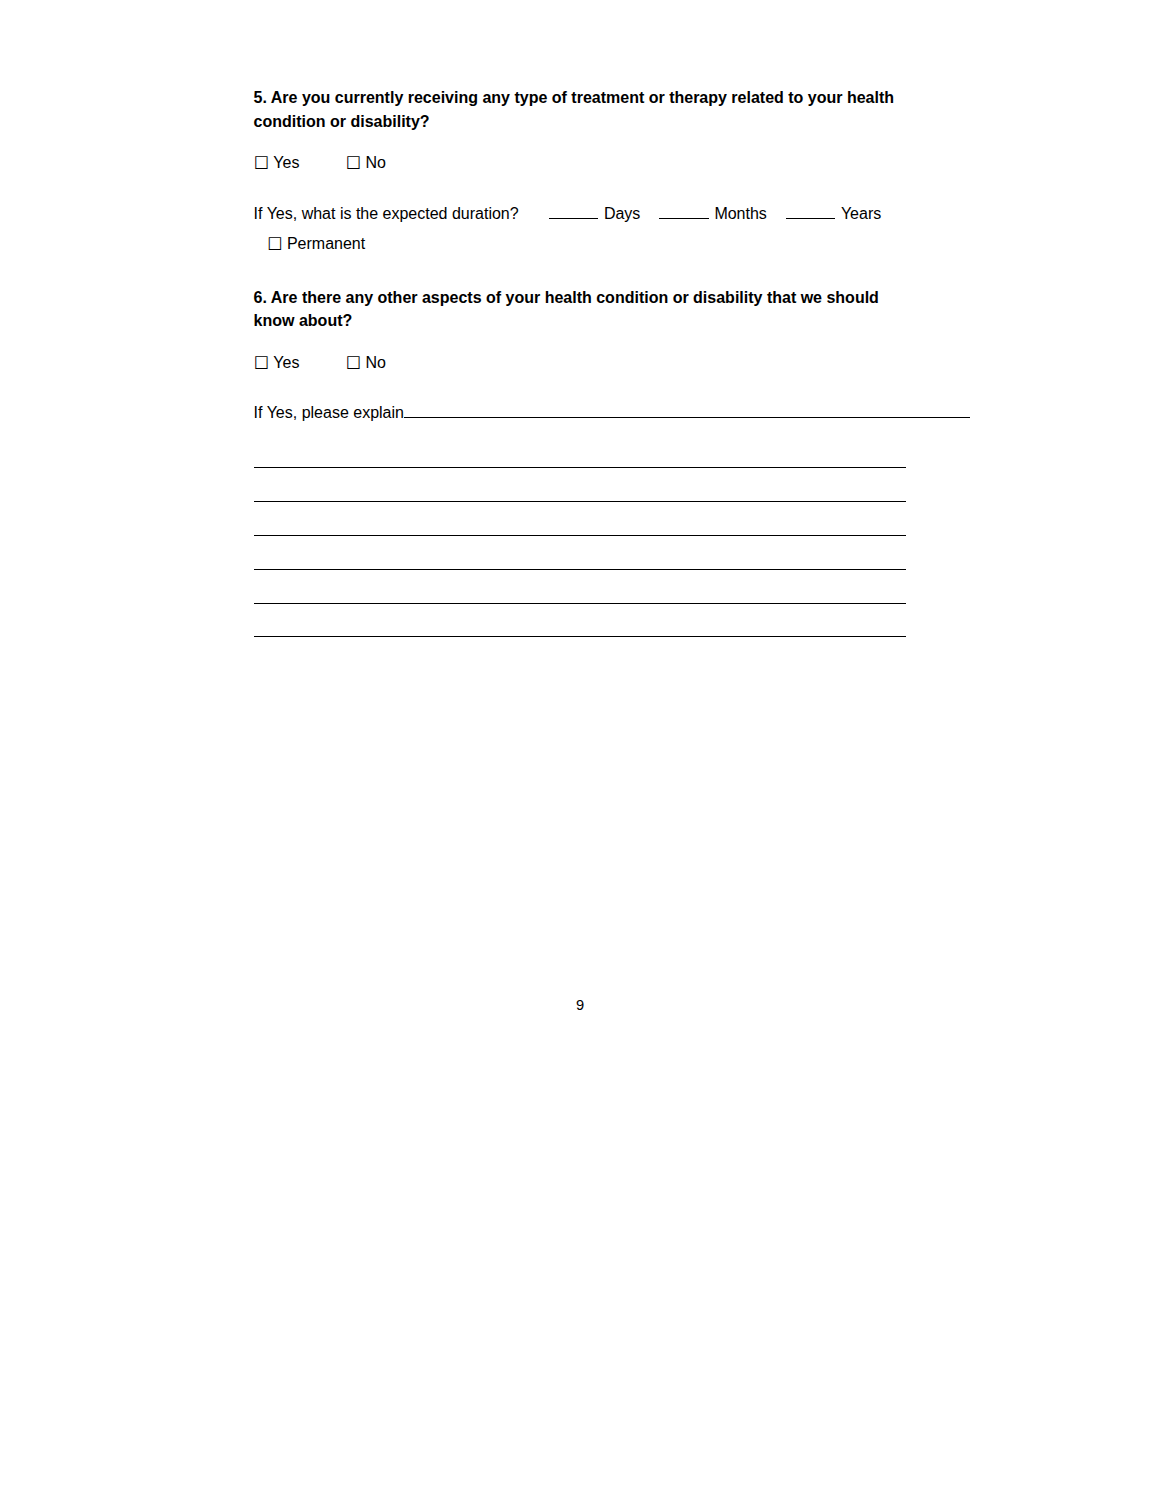5. Are you currently receiving any type of treatment or therapy related to your health condition or disability?
☐ Yes ☐ No
If Yes, what is the expected duration? Days Months Years ☐ Permanent
6. Are there any other aspects of your health condition or disability that we should know about?
☐ Yes ☐ No
If Yes, please explain
9